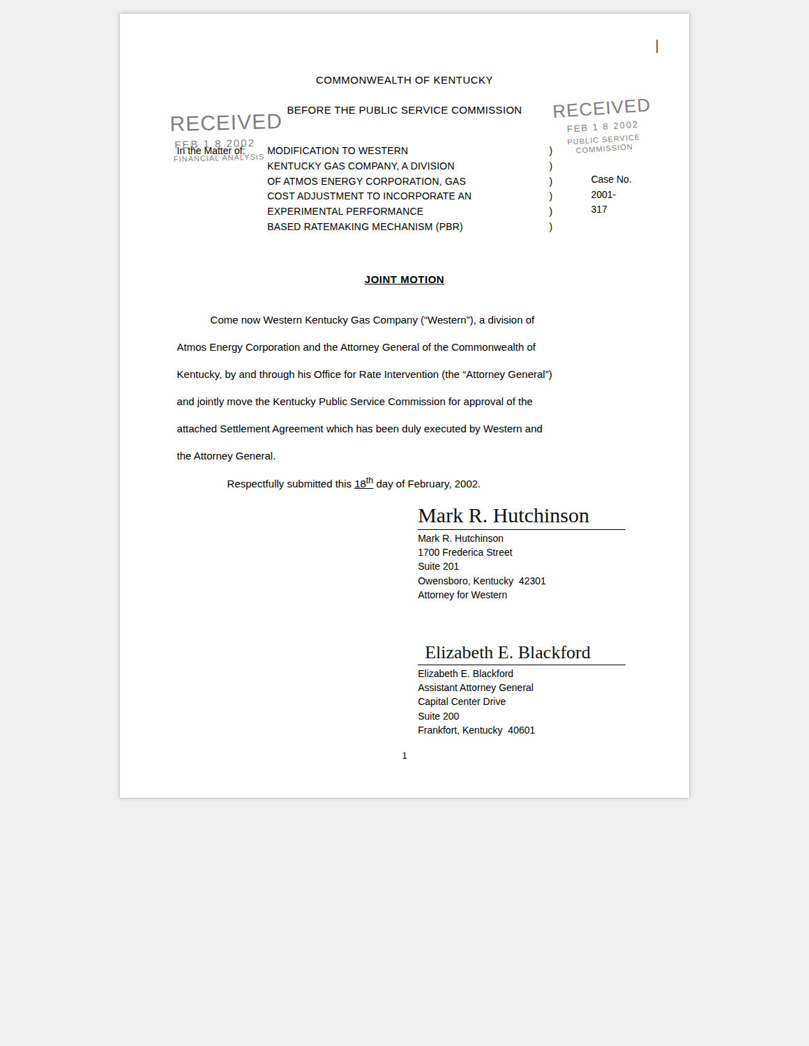|
RECEIVED
FEB 1 8 2002
FINANCIAL ANALYSIS
RECEIVED
FEB 1 8 2002
PUBLIC SERVICE
COMMISSION
COMMONWEALTH OF KENTUCKY
BEFORE THE PUBLIC SERVICE COMMISSION
In the Matter of:
MODIFICATION TO WESTERN
KENTUCKY GAS COMPANY, A DIVISION
OF ATMOS ENERGY CORPORATION, GAS
COST ADJUSTMENT TO INCORPORATE AN
EXPERIMENTAL PERFORMANCE
BASED RATEMAKING MECHANISM (PBR)
)
)
)
)
)
)
Case No.
2001-317
JOINT MOTION
Come now Western Kentucky Gas Company (“Western”), a division of
Atmos Energy Corporation and the Attorney General of the Commonwealth of
Kentucky, by and through his Office for Rate Intervention (the “Attorney General”)
and jointly move the Kentucky Public Service Commission for approval of the
attached Settlement Agreement which has been duly executed by Western and
the Attorney General.
Respectfully submitted this 18th day of February, 2002.
Mark R. Hutchinson
Mark R. Hutchinson
1700 Frederica Street
Suite 201
Owensboro, Kentucky 42301
Attorney for Western
Elizabeth E. Blackford
Elizabeth E. Blackford
Assistant Attorney General
Capital Center Drive
Suite 200
Frankfort, Kentucky 40601
1